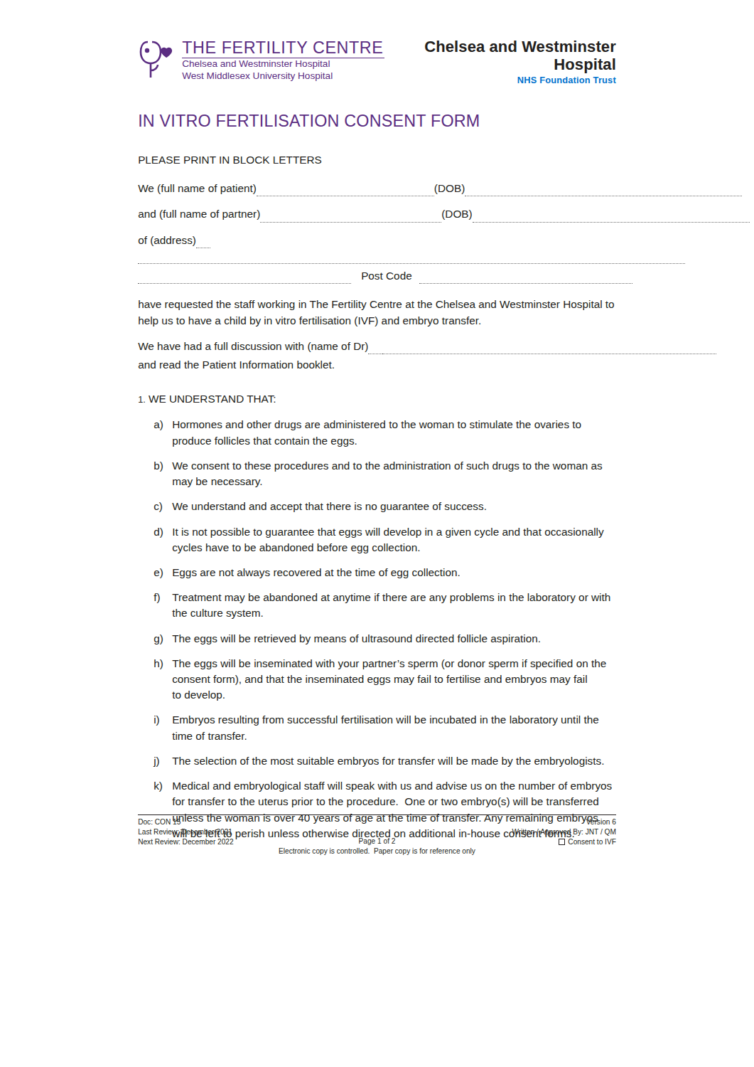THE FERTILITY CENTRE
Chelsea and Westminster Hospital
West Middlesex University Hospital
Chelsea and Westminster Hospital
NHS Foundation Trust
IN VITRO FERTILISATION CONSENT FORM
PLEASE PRINT IN BLOCK LETTERS
We (full name of patient) (DOB)
and (full name of partner) (DOB)
of (address)
Post Code
have requested the staff working in The Fertility Centre at the Chelsea and Westminster Hospital to help us to have a child by in vitro fertilisation (IVF) and embryo transfer.
We have had a full discussion with (name of Dr)
and read the Patient Information booklet.
1. WE UNDERSTAND THAT:
a) Hormones and other drugs are administered to the woman to stimulate the ovaries to produce follicles that contain the eggs.
b) We consent to these procedures and to the administration of such drugs to the woman as may be necessary.
c) We understand and accept that there is no guarantee of success.
d) It is not possible to guarantee that eggs will develop in a given cycle and that occasionally cycles have to be abandoned before egg collection.
e) Eggs are not always recovered at the time of egg collection.
f) Treatment may be abandoned at anytime if there are any problems in the laboratory or with the culture system.
g) The eggs will be retrieved by means of ultrasound directed follicle aspiration.
h) The eggs will be inseminated with your partner’s sperm (or donor sperm if specified on the consent form), and that the inseminated eggs may fail to fertilise and embryos may fail to develop.
i) Embryos resulting from successful fertilisation will be incubated in the laboratory until the time of transfer.
j) The selection of the most suitable embryos for transfer will be made by the embryologists.
k) Medical and embryological staff will speak with us and advise us on the number of embryos for transfer to the uterus prior to the procedure. One or two embryo(s) will be transferred unless the woman is over 40 years of age at the time of transfer. Any remaining embryos will be left to perish unless otherwise directed on additional in-house consent forms.
Doc: CON 15
Last Review: December 2021
Next Review: December 2022
Version 6
Written / Approved By: JNT / QM
Consent to IVF
Page 1 of 2
Electronic copy is controlled. Paper copy is for reference only